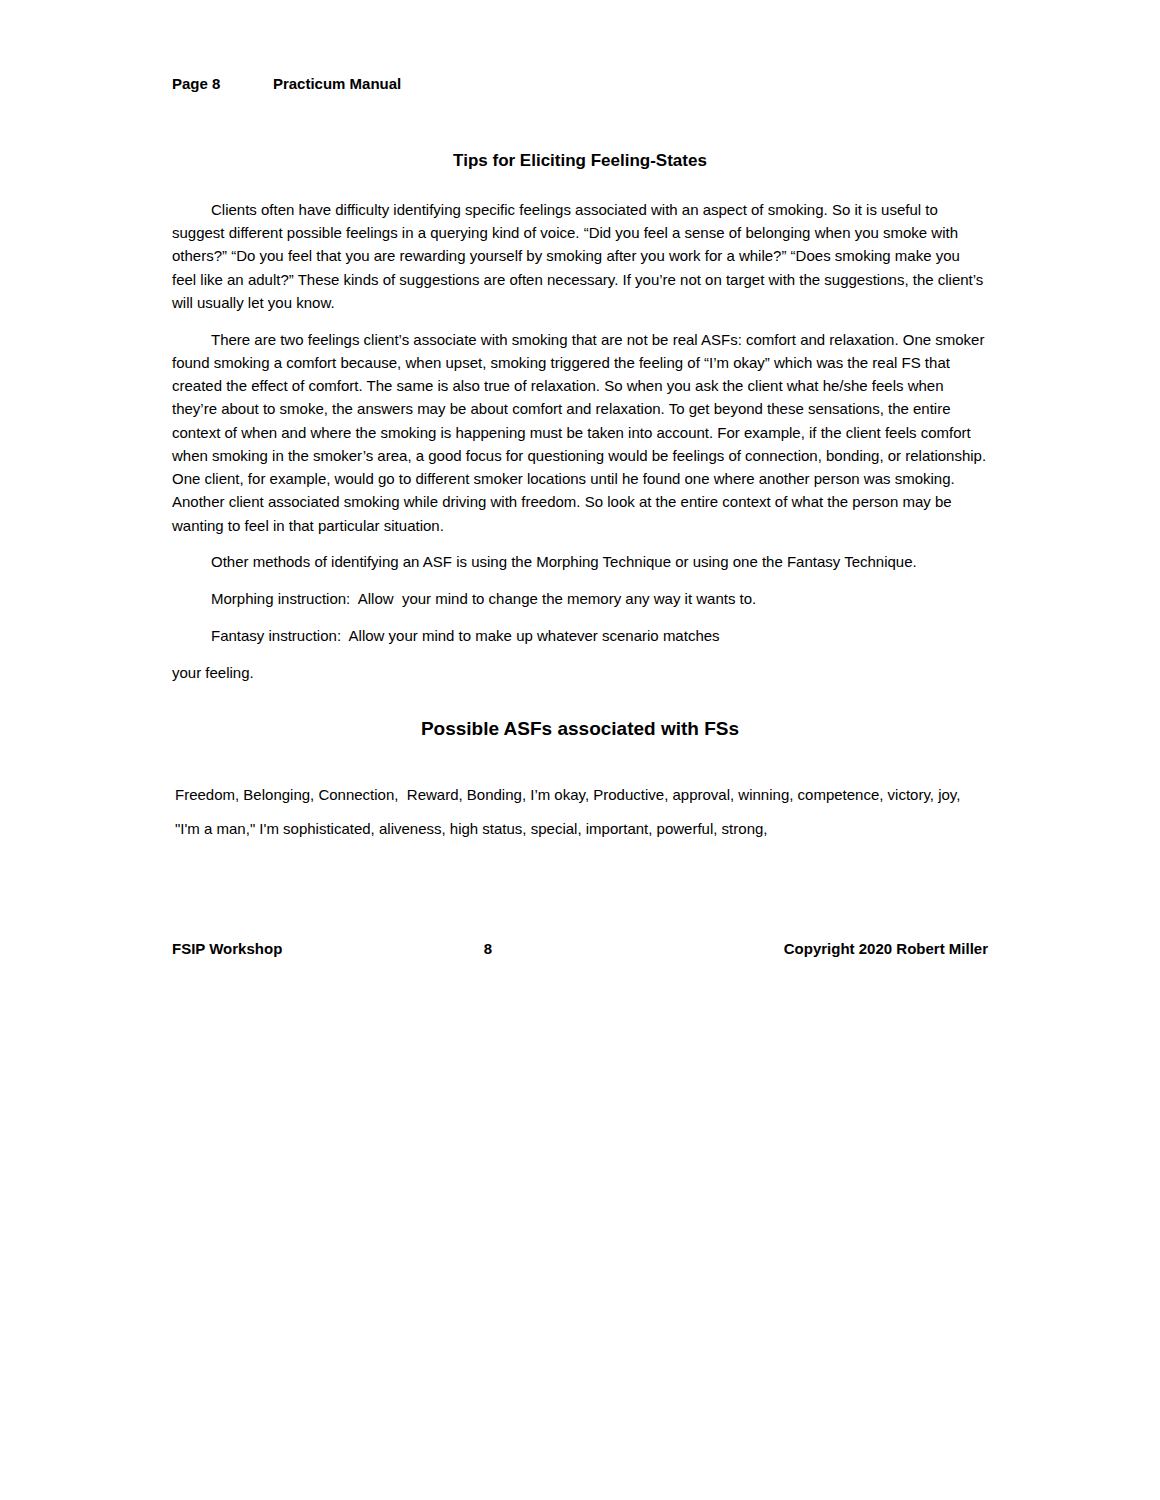Page 8 Practicum Manual
Tips for Eliciting Feeling-States
Clients often have difficulty identifying specific feelings associated with an aspect of smoking. So it is useful to suggest different possible feelings in a querying kind of voice. “Did you feel a sense of belonging when you smoke with others?” “Do you feel that you are rewarding yourself by smoking after you work for a while?” “Does smoking make you feel like an adult?” These kinds of suggestions are often necessary. If you’re not on target with the suggestions, the client’s will usually let you know.
There are two feelings client’s associate with smoking that are not be real ASFs: comfort and relaxation. One smoker found smoking a comfort because, when upset, smoking triggered the feeling of “I’m okay” which was the real FS that created the effect of comfort. The same is also true of relaxation. So when you ask the client what he/she feels when they’re about to smoke, the answers may be about comfort and relaxation. To get beyond these sensations, the entire context of when and where the smoking is happening must be taken into account. For example, if the client feels comfort when smoking in the smoker’s area, a good focus for questioning would be feelings of connection, bonding, or relationship. One client, for example, would go to different smoker locations until he found one where another person was smoking. Another client associated smoking while driving with freedom. So look at the entire context of what the person may be wanting to feel in that particular situation.
Other methods of identifying an ASF is using the Morphing Technique or using one the Fantasy Technique.
Morphing instruction: Allow your mind to change the memory any way it wants to.
Fantasy instruction: Allow your mind to make up whatever scenario matches
your feeling.
Possible ASFs associated with FSs
Freedom, Belonging, Connection, Reward, Bonding, I’m okay, Productive, approval, winning, competence, victory, joy, "I'm a man," I'm sophisticated, aliveness, high status, special, important, powerful, strong,
FSIP Workshop 8 Copyright 2020 Robert Miller